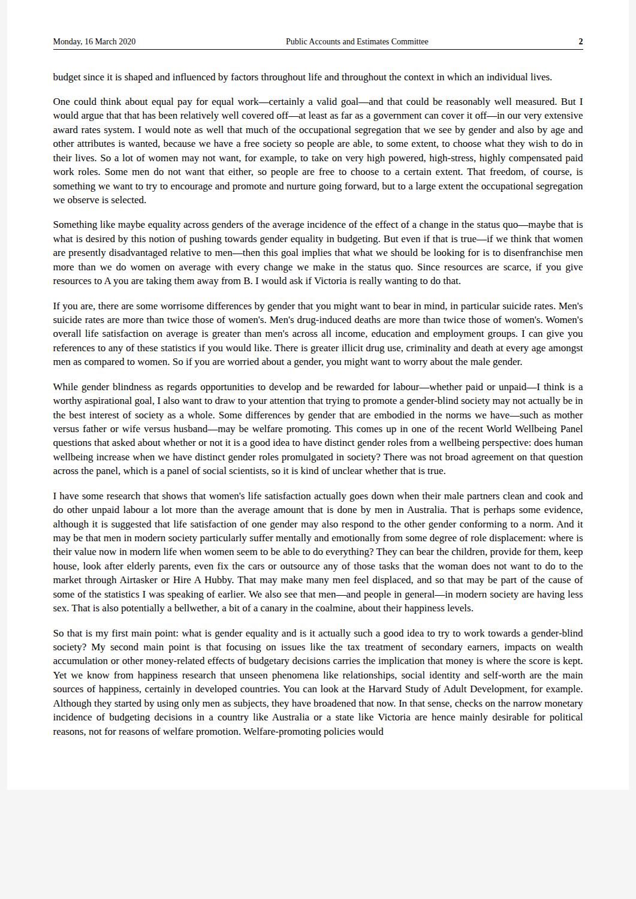Monday, 16 March 2020 Public Accounts and Estimates Committee 2
budget since it is shaped and influenced by factors throughout life and throughout the context in which an individual lives.
One could think about equal pay for equal work—certainly a valid goal—and that could be reasonably well measured. But I would argue that that has been relatively well covered off—at least as far as a government can cover it off—in our very extensive award rates system. I would note as well that much of the occupational segregation that we see by gender and also by age and other attributes is wanted, because we have a free society so people are able, to some extent, to choose what they wish to do in their lives. So a lot of women may not want, for example, to take on very high powered, high-stress, highly compensated paid work roles. Some men do not want that either, so people are free to choose to a certain extent. That freedom, of course, is something we want to try to encourage and promote and nurture going forward, but to a large extent the occupational segregation we observe is selected.
Something like maybe equality across genders of the average incidence of the effect of a change in the status quo—maybe that is what is desired by this notion of pushing towards gender equality in budgeting. But even if that is true—if we think that women are presently disadvantaged relative to men—then this goal implies that what we should be looking for is to disenfranchise men more than we do women on average with every change we make in the status quo. Since resources are scarce, if you give resources to A you are taking them away from B. I would ask if Victoria is really wanting to do that.
If you are, there are some worrisome differences by gender that you might want to bear in mind, in particular suicide rates. Men's suicide rates are more than twice those of women's. Men's drug-induced deaths are more than twice those of women's. Women's overall life satisfaction on average is greater than men's across all income, education and employment groups. I can give you references to any of these statistics if you would like. There is greater illicit drug use, criminality and death at every age amongst men as compared to women. So if you are worried about a gender, you might want to worry about the male gender.
While gender blindness as regards opportunities to develop and be rewarded for labour—whether paid or unpaid—I think is a worthy aspirational goal, I also want to draw to your attention that trying to promote a gender-blind society may not actually be in the best interest of society as a whole. Some differences by gender that are embodied in the norms we have—such as mother versus father or wife versus husband—may be welfare promoting. This comes up in one of the recent World Wellbeing Panel questions that asked about whether or not it is a good idea to have distinct gender roles from a wellbeing perspective: does human wellbeing increase when we have distinct gender roles promulgated in society? There was not broad agreement on that question across the panel, which is a panel of social scientists, so it is kind of unclear whether that is true.
I have some research that shows that women's life satisfaction actually goes down when their male partners clean and cook and do other unpaid labour a lot more than the average amount that is done by men in Australia. That is perhaps some evidence, although it is suggested that life satisfaction of one gender may also respond to the other gender conforming to a norm. And it may be that men in modern society particularly suffer mentally and emotionally from some degree of role displacement: where is their value now in modern life when women seem to be able to do everything? They can bear the children, provide for them, keep house, look after elderly parents, even fix the cars or outsource any of those tasks that the woman does not want to do to the market through Airtasker or Hire A Hubby. That may make many men feel displaced, and so that may be part of the cause of some of the statistics I was speaking of earlier. We also see that men—and people in general—in modern society are having less sex. That is also potentially a bellwether, a bit of a canary in the coalmine, about their happiness levels.
So that is my first main point: what is gender equality and is it actually such a good idea to try to work towards a gender-blind society? My second main point is that focusing on issues like the tax treatment of secondary earners, impacts on wealth accumulation or other money-related effects of budgetary decisions carries the implication that money is where the score is kept. Yet we know from happiness research that unseen phenomena like relationships, social identity and self-worth are the main sources of happiness, certainly in developed countries. You can look at the Harvard Study of Adult Development, for example. Although they started by using only men as subjects, they have broadened that now. In that sense, checks on the narrow monetary incidence of budgeting decisions in a country like Australia or a state like Victoria are hence mainly desirable for political reasons, not for reasons of welfare promotion. Welfare-promoting policies would